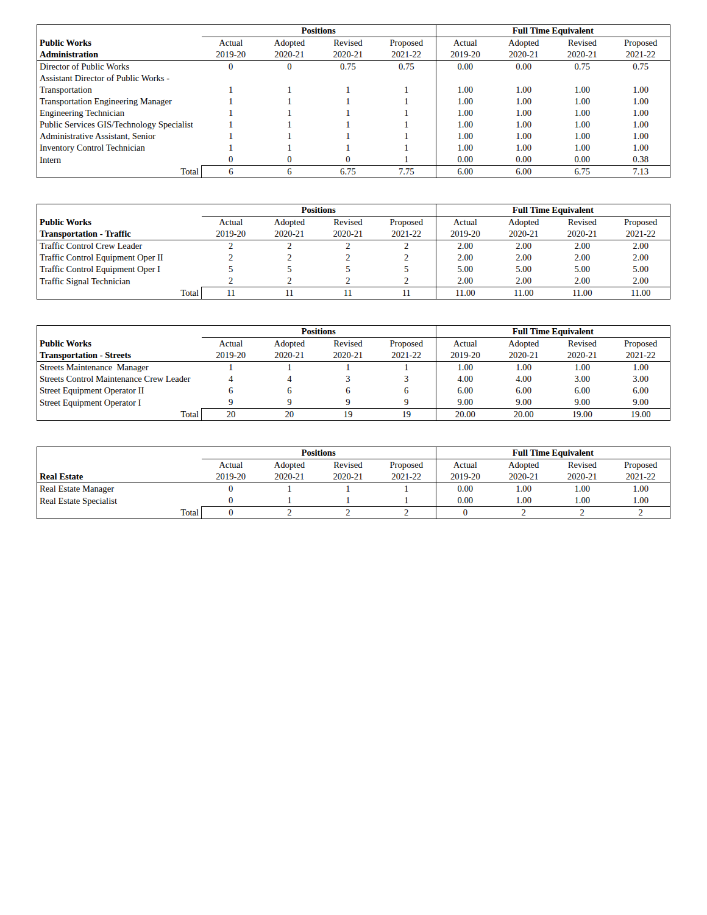| | Positions | Full Time Equivalent |
| --- | --- | --- |
| Public Works | Actual | Adopted | Revised | Proposed | Actual | Adopted | Revised | Proposed |
| Administration | 2019-20 | 2020-21 | 2020-21 | 2021-22 | 2019-20 | 2020-21 | 2020-21 | 2021-22 |
| Director of Public Works | 0 | 0 | 0.75 | 0.75 | 0.00 | 0.00 | 0.75 | 0.75 |
| Assistant Director of Public Works - | | | | | | | | |
| Transportation | 1 | 1 | 1 | 1 | 1.00 | 1.00 | 1.00 | 1.00 |
| Transportation Engineering Manager | 1 | 1 | 1 | 1 | 1.00 | 1.00 | 1.00 | 1.00 |
| Engineering Technician | 1 | 1 | 1 | 1 | 1.00 | 1.00 | 1.00 | 1.00 |
| Public Services GIS/Technology Specialist | 1 | 1 | 1 | 1 | 1.00 | 1.00 | 1.00 | 1.00 |
| Administrative Assistant, Senior | 1 | 1 | 1 | 1 | 1.00 | 1.00 | 1.00 | 1.00 |
| Inventory Control Technician | 1 | 1 | 1 | 1 | 1.00 | 1.00 | 1.00 | 1.00 |
| Intern | 0 | 0 | 0 | 1 | 0.00 | 0.00 | 0.00 | 0.38 |
| Total | 6 | 6 | 6.75 | 7.75 | 6.00 | 6.00 | 6.75 | 7.13 |
| | Positions | Full Time Equivalent |
| --- | --- | --- |
| Public Works | Actual | Adopted | Revised | Proposed | Actual | Adopted | Revised | Proposed |
| Transportation - Traffic | 2019-20 | 2020-21 | 2020-21 | 2021-22 | 2019-20 | 2020-21 | 2020-21 | 2021-22 |
| Traffic Control Crew Leader | 2 | 2 | 2 | 2 | 2.00 | 2.00 | 2.00 | 2.00 |
| Traffic Control Equipment Oper II | 2 | 2 | 2 | 2 | 2.00 | 2.00 | 2.00 | 2.00 |
| Traffic Control Equipment Oper I | 5 | 5 | 5 | 5 | 5.00 | 5.00 | 5.00 | 5.00 |
| Traffic Signal Technician | 2 | 2 | 2 | 2 | 2.00 | 2.00 | 2.00 | 2.00 |
| Total | 11 | 11 | 11 | 11 | 11.00 | 11.00 | 11.00 | 11.00 |
| | Positions | Full Time Equivalent |
| --- | --- | --- |
| Public Works | Actual | Adopted | Revised | Proposed | Actual | Adopted | Revised | Proposed |
| Transportation - Streets | 2019-20 | 2020-21 | 2020-21 | 2021-22 | 2019-20 | 2020-21 | 2020-21 | 2021-22 |
| Streets Maintenance Manager | 1 | 1 | 1 | 1 | 1.00 | 1.00 | 1.00 | 1.00 |
| Streets Control Maintenance Crew Leader | 4 | 4 | 3 | 3 | 4.00 | 4.00 | 3.00 | 3.00 |
| Street Equipment Operator II | 6 | 6 | 6 | 6 | 6.00 | 6.00 | 6.00 | 6.00 |
| Street Equipment Operator I | 9 | 9 | 9 | 9 | 9.00 | 9.00 | 9.00 | 9.00 |
| Total | 20 | 20 | 19 | 19 | 20.00 | 20.00 | 19.00 | 19.00 |
| | Positions | Full Time Equivalent |
| --- | --- | --- |
| | Actual | Adopted | Revised | Proposed | Actual | Adopted | Revised | Proposed |
| Real Estate | 2019-20 | 2020-21 | 2020-21 | 2021-22 | 2019-20 | 2020-21 | 2020-21 | 2021-22 |
| Real Estate Manager | 0 | 1 | 1 | 1 | 0.00 | 1.00 | 1.00 | 1.00 |
| Real Estate Specialist | 0 | 1 | 1 | 1 | 0.00 | 1.00 | 1.00 | 1.00 |
| Total | 0 | 2 | 2 | 2 | 0 | 2 | 2 | 2 |